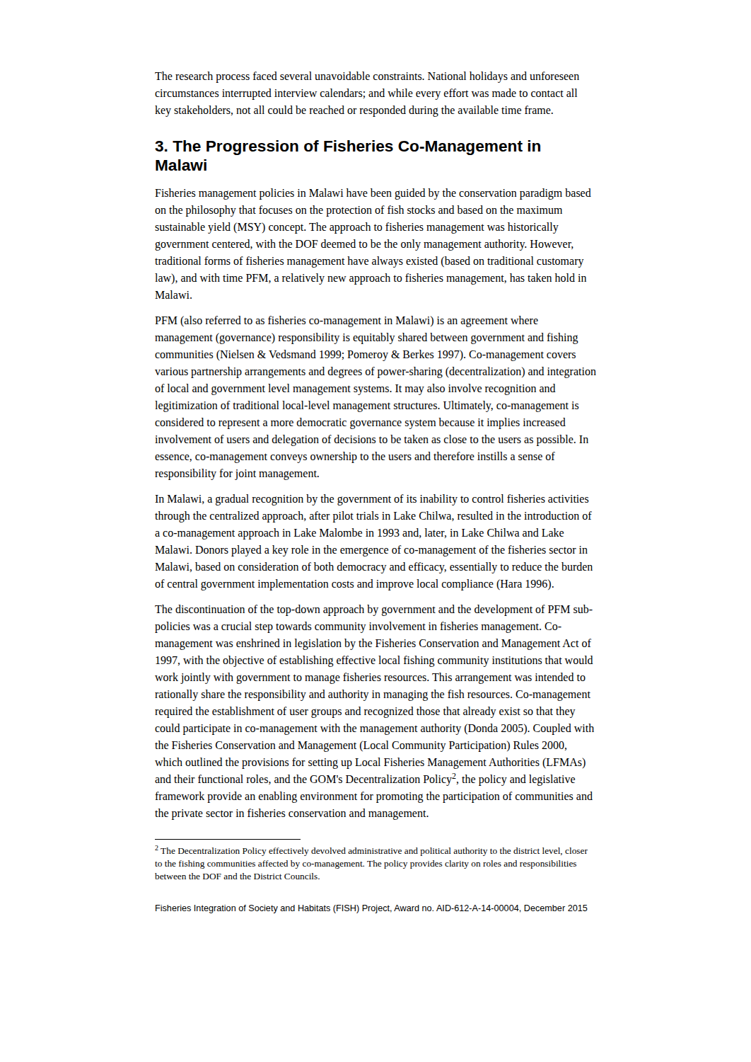The research process faced several unavoidable constraints. National holidays and unforeseen circumstances interrupted interview calendars; and while every effort was made to contact all key stakeholders, not all could be reached or responded during the available time frame.
3. The Progression of Fisheries Co-Management in Malawi
Fisheries management policies in Malawi have been guided by the conservation paradigm based on the philosophy that focuses on the protection of fish stocks and based on the maximum sustainable yield (MSY) concept. The approach to fisheries management was historically government centered, with the DOF deemed to be the only management authority. However, traditional forms of fisheries management have always existed (based on traditional customary law), and with time PFM, a relatively new approach to fisheries management, has taken hold in Malawi.
PFM (also referred to as fisheries co-management in Malawi) is an agreement where management (governance) responsibility is equitably shared between government and fishing communities (Nielsen & Vedsmand 1999; Pomeroy & Berkes 1997). Co-management covers various partnership arrangements and degrees of power-sharing (decentralization) and integration of local and government level management systems. It may also involve recognition and legitimization of traditional local-level management structures. Ultimately, co-management is considered to represent a more democratic governance system because it implies increased involvement of users and delegation of decisions to be taken as close to the users as possible. In essence, co-management conveys ownership to the users and therefore instills a sense of responsibility for joint management.
In Malawi, a gradual recognition by the government of its inability to control fisheries activities through the centralized approach, after pilot trials in Lake Chilwa, resulted in the introduction of a co-management approach in Lake Malombe in 1993 and, later, in Lake Chilwa and Lake Malawi. Donors played a key role in the emergence of co-management of the fisheries sector in Malawi, based on consideration of both democracy and efficacy, essentially to reduce the burden of central government implementation costs and improve local compliance (Hara 1996).
The discontinuation of the top-down approach by government and the development of PFM sub-policies was a crucial step towards community involvement in fisheries management. Co-management was enshrined in legislation by the Fisheries Conservation and Management Act of 1997, with the objective of establishing effective local fishing community institutions that would work jointly with government to manage fisheries resources. This arrangement was intended to rationally share the responsibility and authority in managing the fish resources. Co-management required the establishment of user groups and recognized those that already exist so that they could participate in co-management with the management authority (Donda 2005). Coupled with the Fisheries Conservation and Management (Local Community Participation) Rules 2000, which outlined the provisions for setting up Local Fisheries Management Authorities (LFMAs) and their functional roles, and the GOM's Decentralization Policy2, the policy and legislative framework provide an enabling environment for promoting the participation of communities and the private sector in fisheries conservation and management.
2 The Decentralization Policy effectively devolved administrative and political authority to the district level, closer to the fishing communities affected by co-management. The policy provides clarity on roles and responsibilities between the DOF and the District Councils.
Fisheries Integration of Society and Habitats (FISH) Project, Award no. AID-612-A-14-00004, December 2015